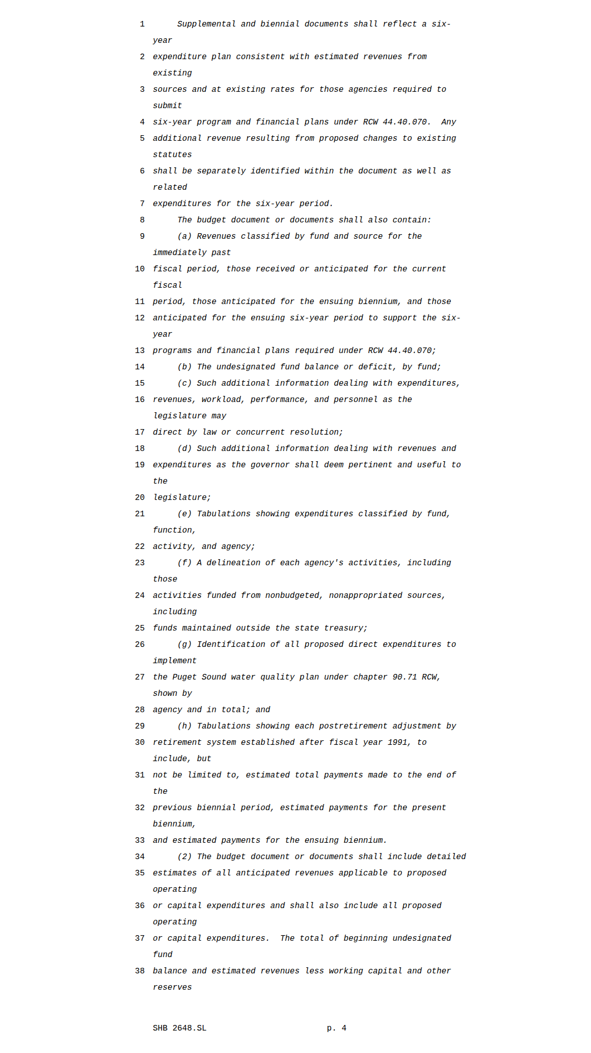Supplemental and biennial documents shall reflect a six-year
expenditure plan consistent with estimated revenues from existing
sources and at existing rates for those agencies required to submit
six-year program and financial plans under RCW 44.40.070. Any
additional revenue resulting from proposed changes to existing statutes
shall be separately identified within the document as well as related
expenditures for the six-year period.
The budget document or documents shall also contain:
(a) Revenues classified by fund and source for the immediately past
fiscal period, those received or anticipated for the current fiscal
period, those anticipated for the ensuing biennium, and those
anticipated for the ensuing six-year period to support the six-year
programs and financial plans required under RCW 44.40.070;
(b) The undesignated fund balance or deficit, by fund;
(c) Such additional information dealing with expenditures,
revenues, workload, performance, and personnel as the legislature may
direct by law or concurrent resolution;
(d) Such additional information dealing with revenues and
expenditures as the governor shall deem pertinent and useful to the
legislature;
(e) Tabulations showing expenditures classified by fund, function,
activity, and agency;
(f) A delineation of each agency's activities, including those
activities funded from nonbudgeted, nonappropriated sources, including
funds maintained outside the state treasury;
(g) Identification of all proposed direct expenditures to implement
the Puget Sound water quality plan under chapter 90.71 RCW, shown by
agency and in total; and
(h) Tabulations showing each postretirement adjustment by
retirement system established after fiscal year 1991, to include, but
not be limited to, estimated total payments made to the end of the
previous biennial period, estimated payments for the present biennium,
and estimated payments for the ensuing biennium.
(2) The budget document or documents shall include detailed
estimates of all anticipated revenues applicable to proposed operating
or capital expenditures and shall also include all proposed operating
or capital expenditures. The total of beginning undesignated fund
balance and estimated revenues less working capital and other reserves
SHB 2648.SL
p. 4